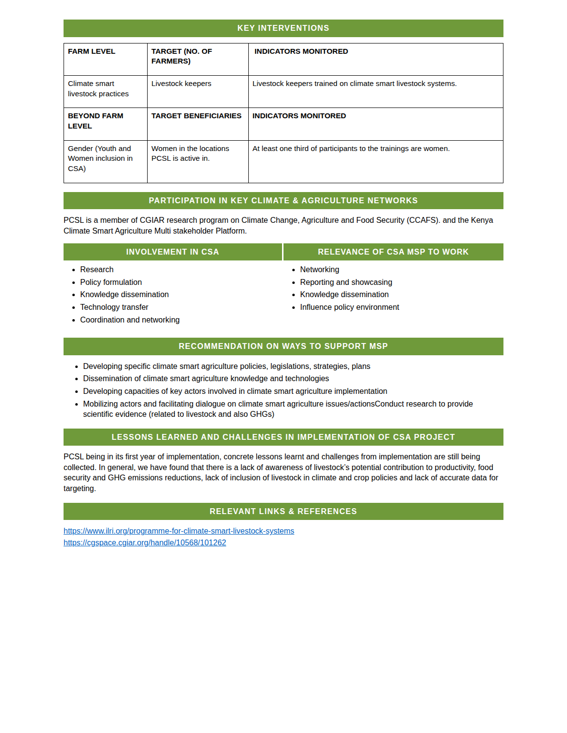KEY INTERVENTIONS
| FARM LEVEL | TARGET (NO. OF FARMERS) | INDICATORS MONITORED |
| Climate smart livestock practices | Livestock keepers | Livestock keepers trained on climate smart livestock systems. |
| BEYOND FARM LEVEL | TARGET BENEFICIARIES | INDICATORS MONITORED |
| Gender (Youth and Women inclusion in CSA) | Women in the locations PCSL is active in. | At least one third of participants to the trainings are women. |
PARTICIPATION IN KEY CLIMATE & AGRICULTURE NETWORKS
PCSL is a member of CGIAR research program on Climate Change, Agriculture and Food Security (CCAFS). and the Kenya Climate Smart Agriculture Multi stakeholder Platform.
INVOLVEMENT IN CSA
Research
Policy formulation
Knowledge dissemination
Technology transfer
Coordination and networking
RELEVANCE OF CSA MSP TO WORK
Networking
Reporting and showcasing
Knowledge dissemination
Influence policy environment
RECOMMENDATION ON WAYS TO SUPPORT MSP
Developing specific climate smart agriculture policies, legislations, strategies, plans
Dissemination of climate smart agriculture knowledge and technologies
Developing capacities of key actors involved in climate smart agriculture implementation
Mobilizing actors and facilitating dialogue on climate smart agriculture issues/actionsConduct research to provide scientific evidence (related to livestock and also GHGs)
LESSONS LEARNED AND CHALLENGES IN IMPLEMENTATION OF CSA PROJECT
PCSL being in its first year of implementation, concrete lessons learnt and challenges from implementation are still being collected. In general, we have found that there is a lack of awareness of livestock’s potential contribution to productivity, food security and GHG emissions reductions, lack of inclusion of livestock in climate and crop policies and lack of accurate data for targeting.
RELEVANT LINKS & REFERENCES
https://www.ilri.org/programme-for-climate-smart-livestock-systems
https://cgspace.cgiar.org/handle/10568/101262